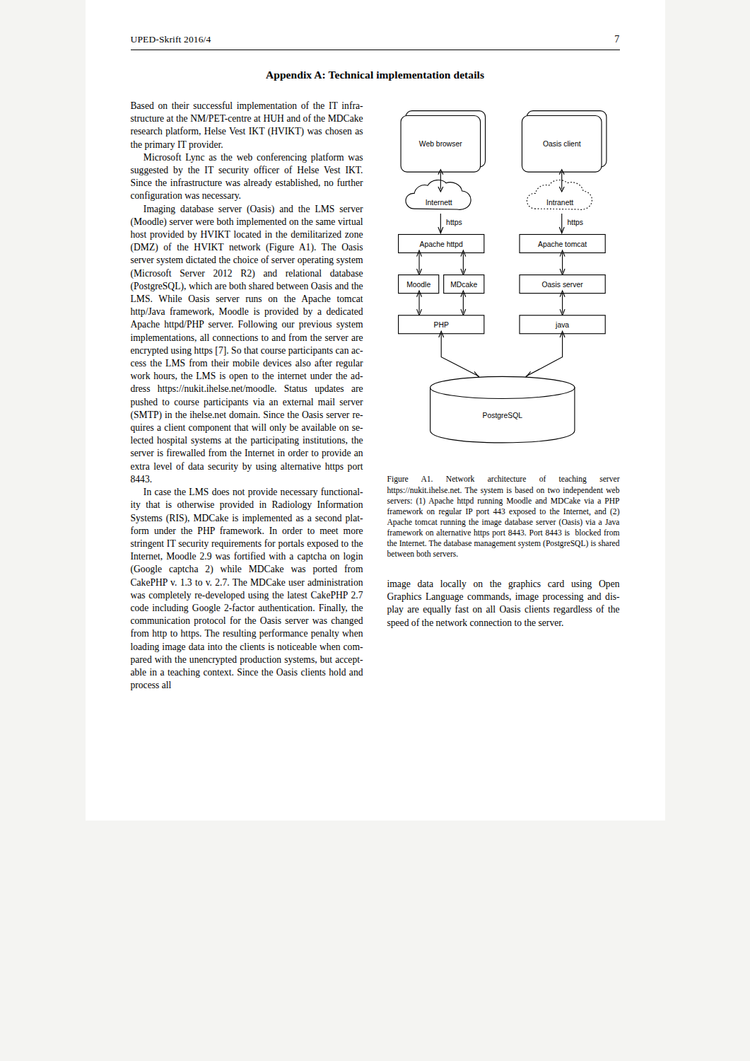UPED-Skrift 2016/4
7
Appendix A: Technical implementation details
Based on their successful implementation of the IT infrastructure at the NM/PET-centre at HUH and of the MDCake research platform, Helse Vest IKT (HVIKT) was chosen as the primary IT provider.
Microsoft Lync as the web conferencing platform was suggested by the IT security officer of Helse Vest IKT. Since the infrastructure was already established, no further configuration was necessary.
Imaging database server (Oasis) and the LMS server (Moodle) server were both implemented on the same virtual host provided by HVIKT located in the demilitarized zone (DMZ) of the HVIKT network (Figure A1). The Oasis server system dictated the choice of server operating system (Microsoft Server 2012 R2) and relational database (PostgreSQL), which are both shared between Oasis and the LMS. While Oasis server runs on the Apache tomcat http/Java framework, Moodle is provided by a dedicated Apache httpd/PHP server. Following our previous system implementations, all connections to and from the server are encrypted using https [7]. So that course participants can access the LMS from their mobile devices also after regular work hours, the LMS is open to the internet under the address https://nukit.ihelse.net/moodle. Status updates are pushed to course participants via an external mail server (SMTP) in the ihelse.net domain. Since the Oasis server requires a client component that will only be available on selected hospital systems at the participating institutions, the server is firewalled from the Internet in order to provide an extra level of data security by using alternative https port 8443.
In case the LMS does not provide necessary functionality that is otherwise provided in Radiology Information Systems (RIS), MDCake is implemented as a second platform under the PHP framework. In order to meet more stringent IT security requirements for portals exposed to the Internet, Moodle 2.9 was fortified with a captcha on login (Google captcha 2) while MDCake was ported from CakePHP v. 1.3 to v. 2.7. The MDCake user administration was completely re-developed using the latest CakePHP 2.7 code including Google 2-factor authentication. Finally, the communication protocol for the Oasis server was changed from http to https. The resulting performance penalty when loading image data into the clients is noticeable when compared with the unencrypted production systems, but acceptable in a teaching context. Since the Oasis clients hold and process all
Web browser Oasis client Internett Intranett https https Apache httpd Apache tomcat Moodle MDcake Oasis server PHP java PostgreSQL
Figure A1. Network architecture of teaching server https://nukit.ihelse.net. The system is based on two independent web servers: (1) Apache httpd running Moodle and MDCake via a PHP framework on regular IP port 443 exposed to the Internet, and (2) Apache tomcat running the image database server (Oasis) via a Java framework on alternative https port 8443. Port 8443 is blocked from the Internet. The database management system (PostgreSQL) is shared between both servers.
image data locally on the graphics card using Open Graphics Language commands, image processing and display are equally fast on all Oasis clients regardless of the speed of the network connection to the server.